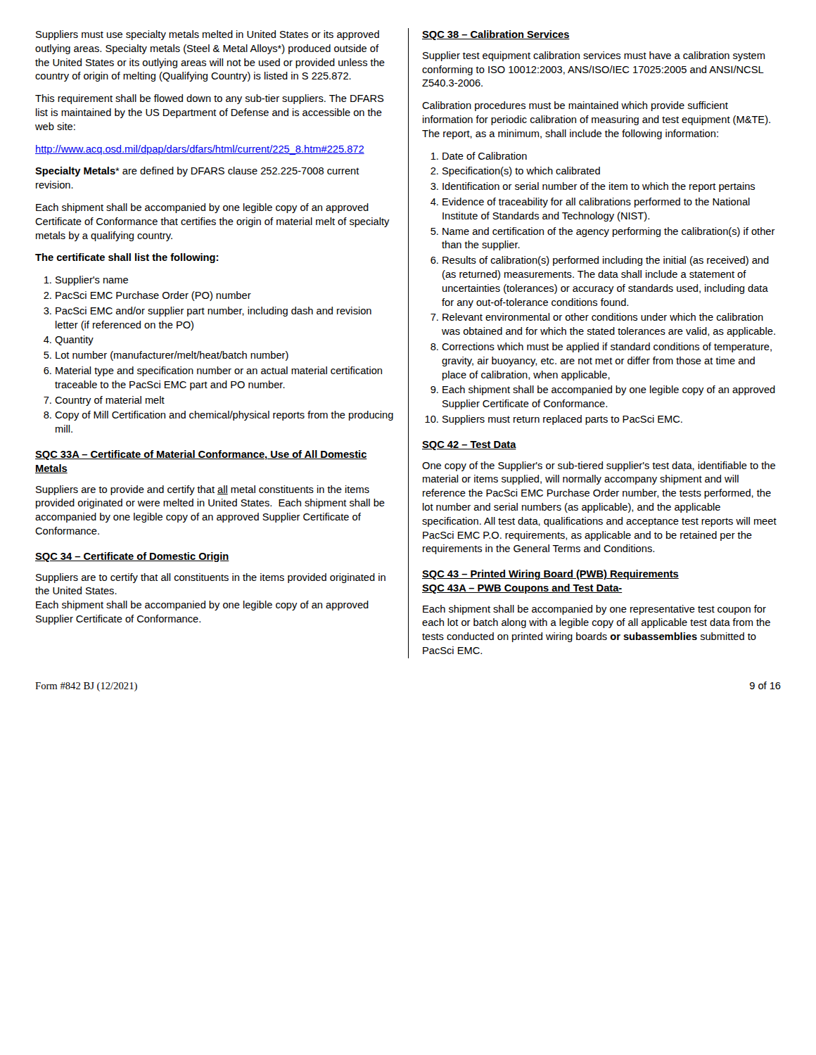Suppliers must use specialty metals melted in United States or its approved outlying areas. Specialty metals (Steel & Metal Alloys*) produced outside of the United States or its outlying areas will not be used or provided unless the country of origin of melting (Qualifying Country) is listed in S 225.872.
This requirement shall be flowed down to any sub-tier suppliers. The DFARS list is maintained by the US Department of Defense and is accessible on the web site:
http://www.acq.osd.mil/dpap/dars/dfars/html/current/225_8.htm#225.872
Specialty Metals* are defined by DFARS clause 252.225-7008 current revision.
Each shipment shall be accompanied by one legible copy of an approved Certificate of Conformance that certifies the origin of material melt of specialty metals by a qualifying country.
The certificate shall list the following:
Supplier's name
PacSci EMC Purchase Order (PO) number
PacSci EMC and/or supplier part number, including dash and revision letter (if referenced on the PO)
Quantity
Lot number (manufacturer/melt/heat/batch number)
Material type and specification number or an actual material certification traceable to the PacSci EMC part and PO number.
Country of material melt
Copy of Mill Certification and chemical/physical reports from the producing mill.
SQC 33A – Certificate of Material Conformance, Use of All Domestic Metals
Suppliers are to provide and certify that all metal constituents in the items provided originated or were melted in United States. Each shipment shall be accompanied by one legible copy of an approved Supplier Certificate of Conformance.
SQC 34 – Certificate of Domestic Origin
Suppliers are to certify that all constituents in the items provided originated in the United States.
Each shipment shall be accompanied by one legible copy of an approved Supplier Certificate of Conformance.
SQC 38 – Calibration Services
Supplier test equipment calibration services must have a calibration system conforming to ISO 10012:2003, ANS/ISO/IEC 17025:2005 and ANSI/NCSL Z540.3-2006.
Calibration procedures must be maintained which provide sufficient information for periodic calibration of measuring and test equipment (M&TE). The report, as a minimum, shall include the following information:
Date of Calibration
Specification(s) to which calibrated
Identification or serial number of the item to which the report pertains
Evidence of traceability for all calibrations performed to the National Institute of Standards and Technology (NIST).
Name and certification of the agency performing the calibration(s) if other than the supplier.
Results of calibration(s) performed including the initial (as received) and (as returned) measurements. The data shall include a statement of uncertainties (tolerances) or accuracy of standards used, including data for any out-of-tolerance conditions found.
Relevant environmental or other conditions under which the calibration was obtained and for which the stated tolerances are valid, as applicable.
Corrections which must be applied if standard conditions of temperature, gravity, air buoyancy, etc. are not met or differ from those at time and place of calibration, when applicable,
Each shipment shall be accompanied by one legible copy of an approved Supplier Certificate of Conformance.
Suppliers must return replaced parts to PacSci EMC.
SQC 42 – Test Data
One copy of the Supplier's or sub-tiered supplier's test data, identifiable to the material or items supplied, will normally accompany shipment and will reference the PacSci EMC Purchase Order number, the tests performed, the lot number and serial numbers (as applicable), and the applicable specification. All test data, qualifications and acceptance test reports will meet PacSci EMC P.O. requirements, as applicable and to be retained per the requirements in the General Terms and Conditions.
SQC 43 – Printed Wiring Board (PWB) Requirements
SQC 43A – PWB Coupons and Test Data-
Each shipment shall be accompanied by one representative test coupon for each lot or batch along with a legible copy of all applicable test data from the tests conducted on printed wiring boards or subassemblies submitted to PacSci EMC.
Form #842 BJ (12/2021) 9 of 16